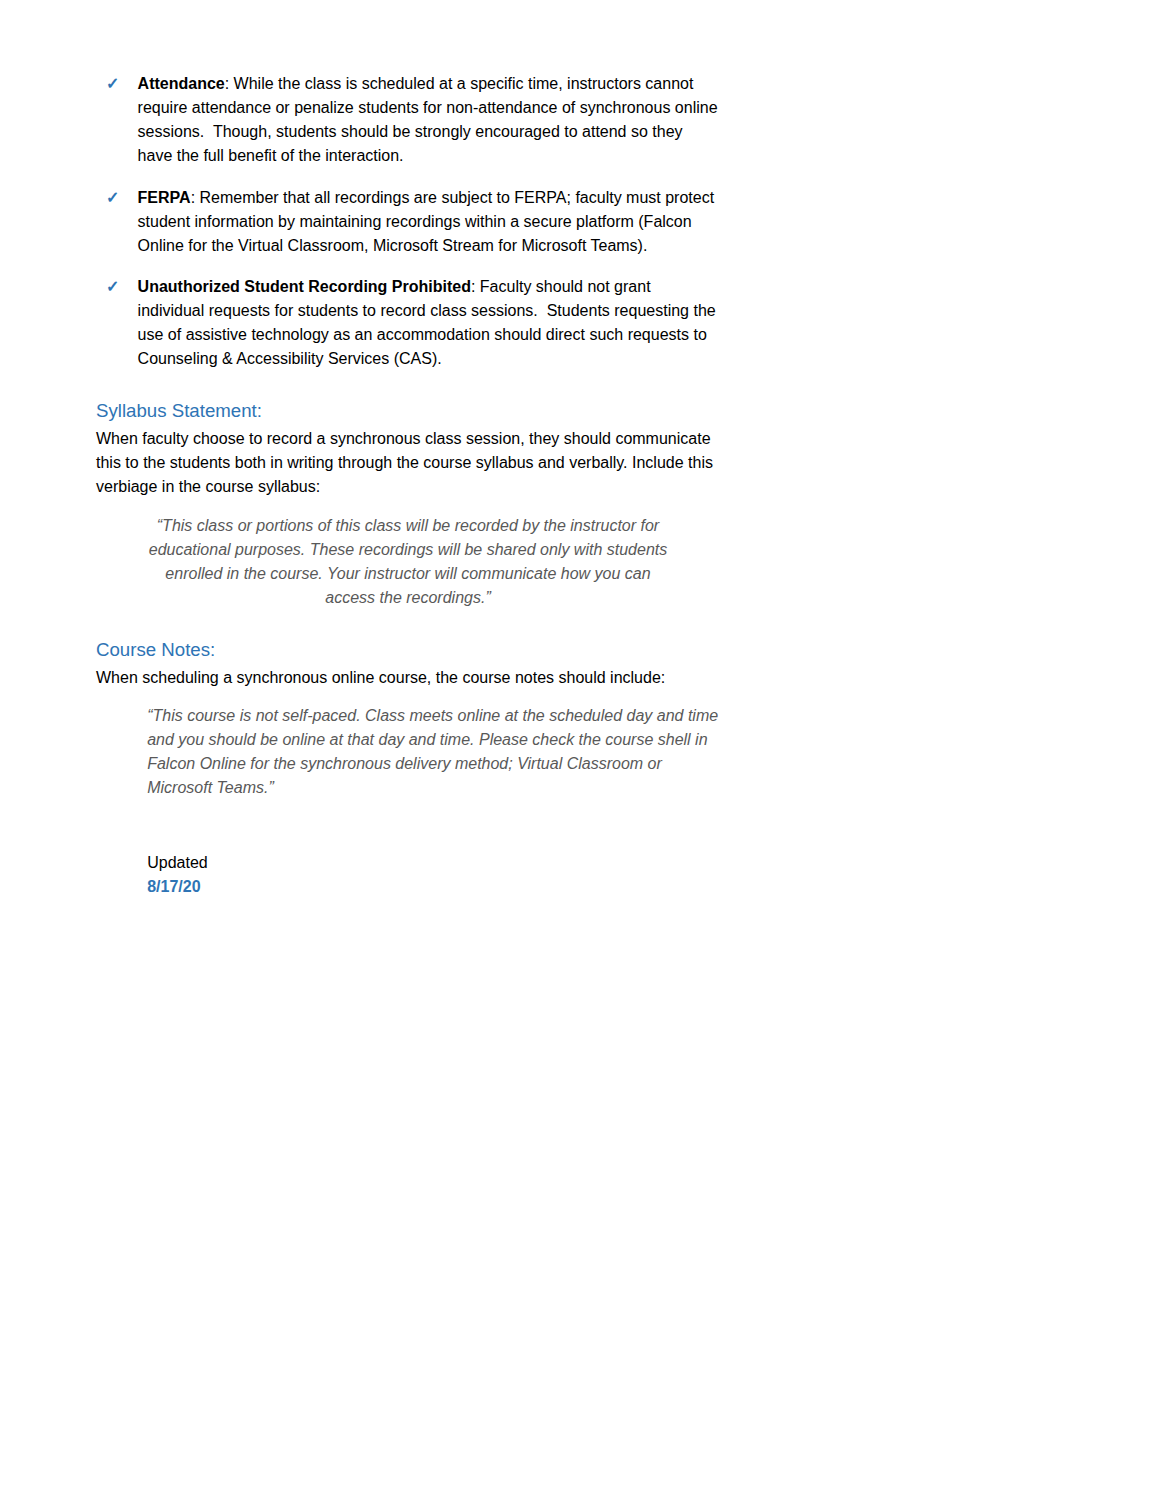Attendance: While the class is scheduled at a specific time, instructors cannot require attendance or penalize students for non-attendance of synchronous online sessions. Though, students should be strongly encouraged to attend so they have the full benefit of the interaction.
FERPA: Remember that all recordings are subject to FERPA; faculty must protect student information by maintaining recordings within a secure platform (Falcon Online for the Virtual Classroom, Microsoft Stream for Microsoft Teams).
Unauthorized Student Recording Prohibited: Faculty should not grant individual requests for students to record class sessions. Students requesting the use of assistive technology as an accommodation should direct such requests to Counseling & Accessibility Services (CAS).
Syllabus Statement:
When faculty choose to record a synchronous class session, they should communicate this to the students both in writing through the course syllabus and verbally. Include this verbiage in the course syllabus:
“This class or portions of this class will be recorded by the instructor for educational purposes. These recordings will be shared only with students enrolled in the course. Your instructor will communicate how you can access the recordings.”
Course Notes:
When scheduling a synchronous online course, the course notes should include:
“This course is not self-paced. Class meets online at the scheduled day and time and you should be online at that day and time. Please check the course shell in Falcon Online for the synchronous delivery method; Virtual Classroom or Microsoft Teams.”
Updated
8/17/20